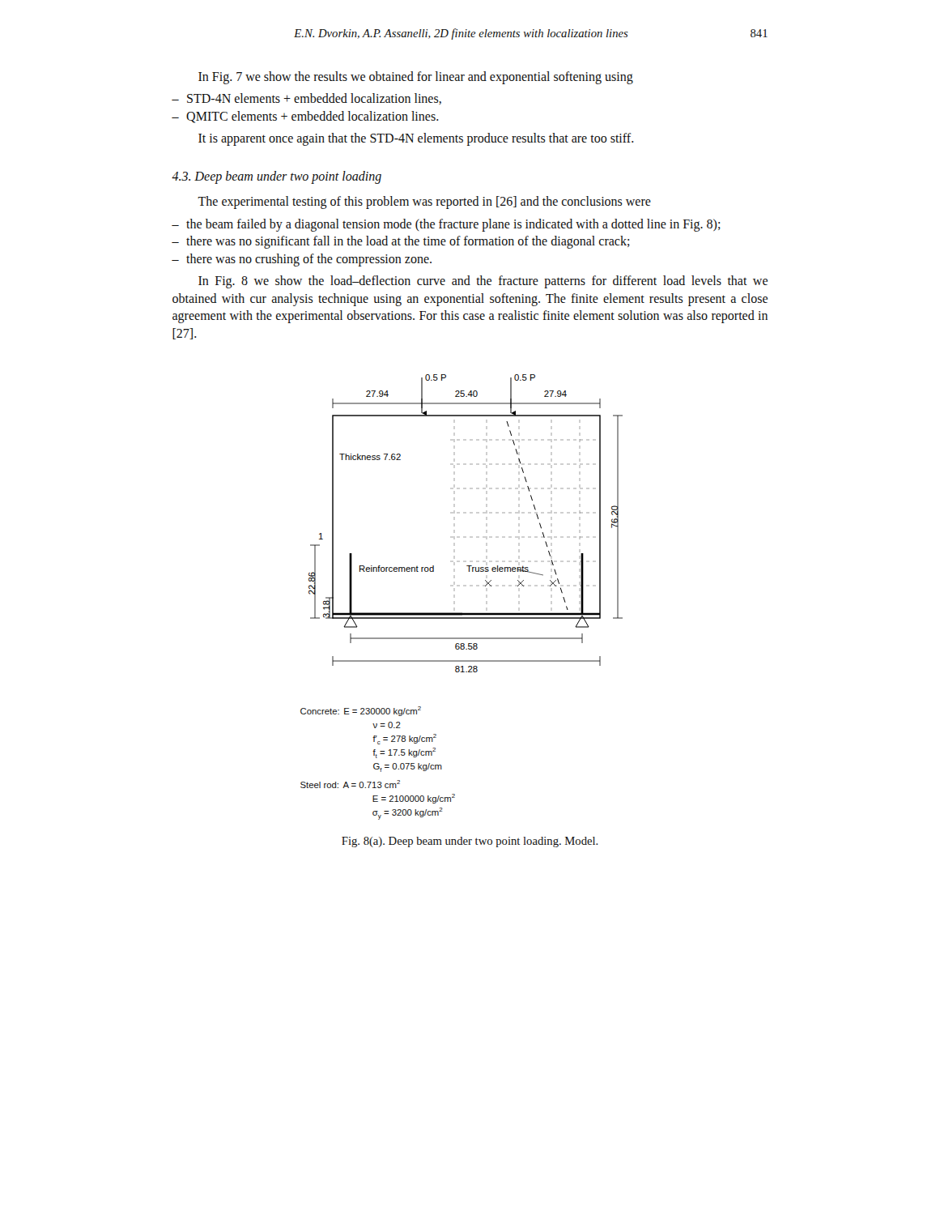E.N. Dvorkin, A.P. Assanelli, 2D finite elements with localization lines 841
In Fig. 7 we show the results we obtained for linear and exponential softening using
STD-4N elements + embedded localization lines,
QMITC elements + embedded localization lines.
It is apparent once again that the STD-4N elements produce results that are too stiff.
4.3. Deep beam under two point loading
The experimental testing of this problem was reported in [26] and the conclusions were
the beam failed by a diagonal tension mode (the fracture plane is indicated with a dotted line in Fig. 8);
there was no significant fall in the load at the time of formation of the diagonal crack;
there was no crushing of the compression zone.
In Fig. 8 we show the load–deflection curve and the fracture patterns for different load levels that we obtained with cur analysis technique using an exponential softening. The finite element results present a close agreement with the experimental observations. For this case a realistic finite element solution was also reported in [27].
27.94 25.40 27.94 0.5 P 0.5 P Thickness 7.62 76.20 Reinforcement rod Truss elements 22.86 3.18 1 68.58 81.28
Concrete:
E = 230000 kg/cm2
ν = 0.2
f′c = 278 kg/cm2
ft = 17.5 kg/cm2
Gf = 0.075 kg/cm
Steel rod:
A = 0.713 cm2
E = 2100000 kg/cm2
σy = 3200 kg/cm2
Fig. 8(a). Deep beam under two point loading. Model.